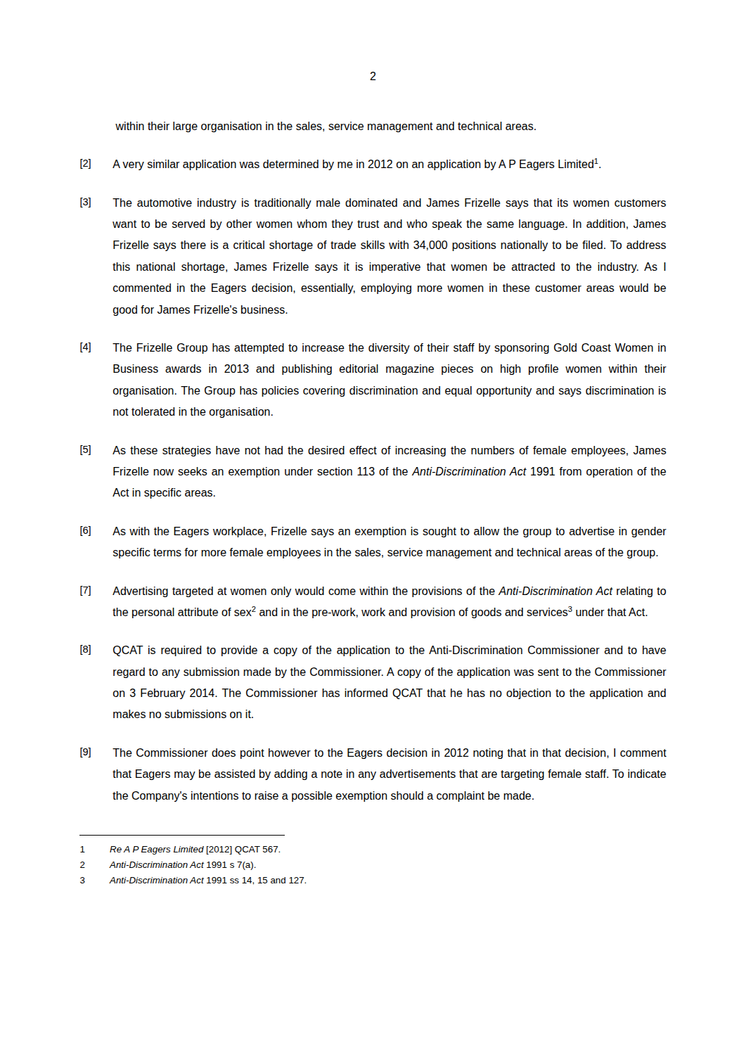2
within their large organisation in the sales, service management and technical areas.
[2]
A very similar application was determined by me in 2012 on an application by A P Eagers Limited1.
[3]
The automotive industry is traditionally male dominated and James Frizelle says that its women customers want to be served by other women whom they trust and who speak the same language. In addition, James Frizelle says there is a critical shortage of trade skills with 34,000 positions nationally to be filed. To address this national shortage, James Frizelle says it is imperative that women be attracted to the industry. As I commented in the Eagers decision, essentially, employing more women in these customer areas would be good for James Frizelle's business.
[4]
The Frizelle Group has attempted to increase the diversity of their staff by sponsoring Gold Coast Women in Business awards in 2013 and publishing editorial magazine pieces on high profile women within their organisation. The Group has policies covering discrimination and equal opportunity and says discrimination is not tolerated in the organisation.
[5]
As these strategies have not had the desired effect of increasing the numbers of female employees, James Frizelle now seeks an exemption under section 113 of the Anti-Discrimination Act 1991 from operation of the Act in specific areas.
[6]
As with the Eagers workplace, Frizelle says an exemption is sought to allow the group to advertise in gender specific terms for more female employees in the sales, service management and technical areas of the group.
[7]
Advertising targeted at women only would come within the provisions of the Anti-Discrimination Act relating to the personal attribute of sex2 and in the pre-work, work and provision of goods and services3 under that Act.
[8]
QCAT is required to provide a copy of the application to the Anti-Discrimination Commissioner and to have regard to any submission made by the Commissioner. A copy of the application was sent to the Commissioner on 3 February 2014. The Commissioner has informed QCAT that he has no objection to the application and makes no submissions on it.
[9]
The Commissioner does point however to the Eagers decision in 2012 noting that in that decision, I comment that Eagers may be assisted by adding a note in any advertisements that are targeting female staff. To indicate the Company's intentions to raise a possible exemption should a complaint be made.
1
Re A P Eagers Limited [2012] QCAT 567.
2
Anti-Discrimination Act 1991 s 7(a).
3
Anti-Discrimination Act 1991 ss 14, 15 and 127.